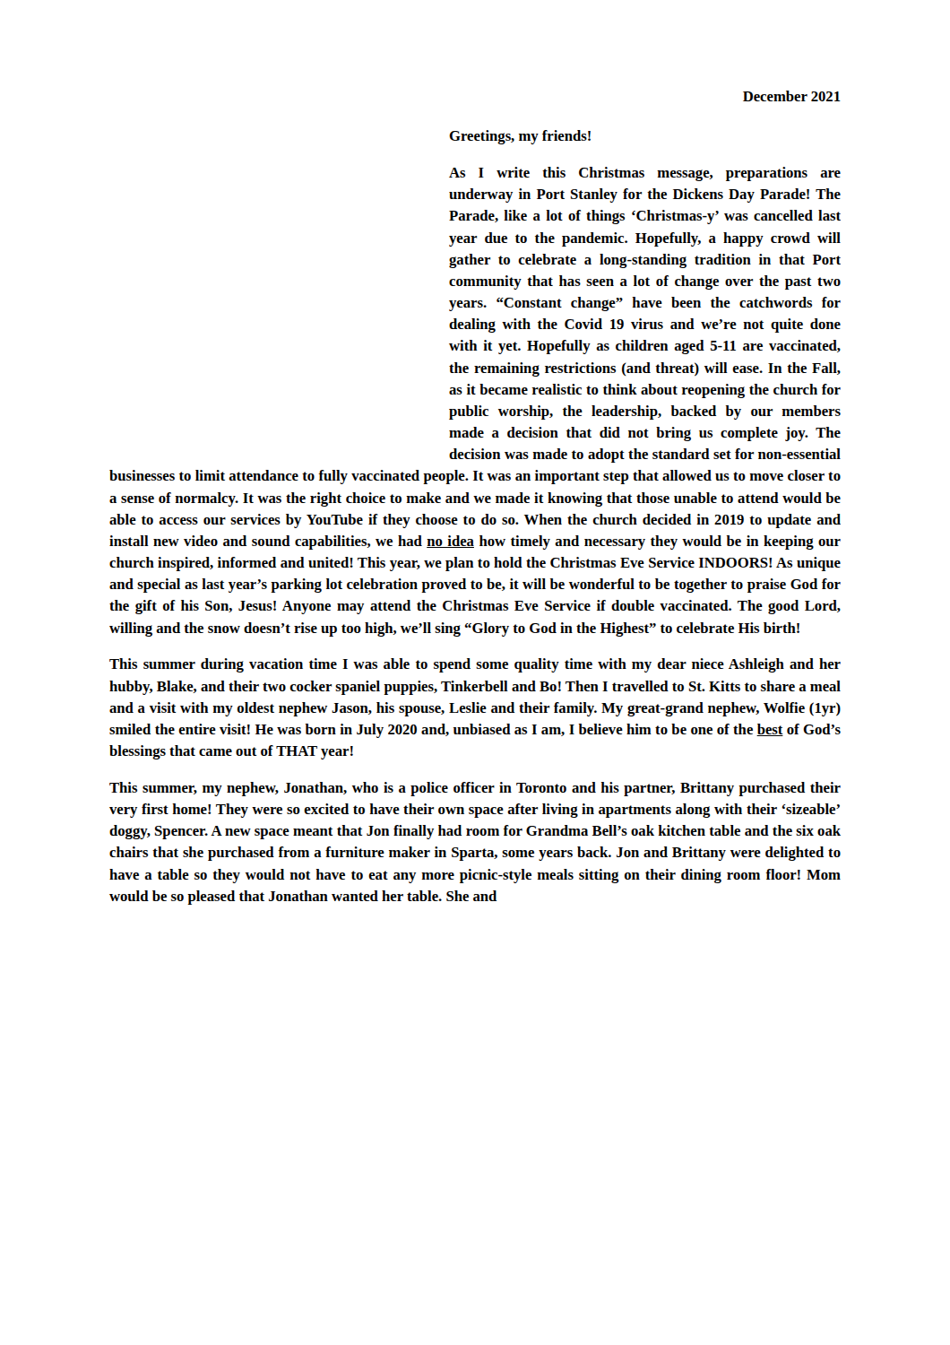December 2021
Greetings, my friends!
As I write this Christmas message, preparations are underway in Port Stanley for the Dickens Day Parade! The Parade, like a lot of things ‘Christmas-y’ was cancelled last year due to the pandemic. Hopefully, a happy crowd will gather to celebrate a long-standing tradition in that Port community that has seen a lot of change over the past two years. “Constant change” have been the catchwords for dealing with the Covid 19 virus and we’re not quite done with it yet. Hopefully as children aged 5-11 are vaccinated, the remaining restrictions (and threat) will ease. In the Fall, as it became realistic to think about reopening the church for public worship, the leadership, backed by our members made a decision that did not bring us complete joy. The decision was made to adopt the standard set for non-essential businesses to limit attendance to fully vaccinated people. It was an important step that allowed us to move closer to a sense of normalcy. It was the right choice to make and we made it knowing that those unable to attend would be able to access our services by YouTube if they choose to do so. When the church decided in 2019 to update and install new video and sound capabilities, we had no idea how timely and necessary they would be in keeping our church inspired, informed and united! This year, we plan to hold the Christmas Eve Service INDOORS! As unique and special as last year’s parking lot celebration proved to be, it will be wonderful to be together to praise God for the gift of his Son, Jesus! Anyone may attend the Christmas Eve Service if double vaccinated. The good Lord, willing and the snow doesn’t rise up too high, we’ll sing “Glory to God in the Highest” to celebrate His birth!
This summer during vacation time I was able to spend some quality time with my dear niece Ashleigh and her hubby, Blake, and their two cocker spaniel puppies, Tinkerbell and Bo! Then I travelled to St. Kitts to share a meal and a visit with my oldest nephew Jason, his spouse, Leslie and their family. My great-grand nephew, Wolfie (1yr) smiled the entire visit! He was born in July 2020 and, unbiased as I am, I believe him to be one of the best of God’s blessings that came out of THAT year!
This summer, my nephew, Jonathan, who is a police officer in Toronto and his partner, Brittany purchased their very first home! They were so excited to have their own space after living in apartments along with their ‘sizeable’ doggy, Spencer. A new space meant that Jon finally had room for Grandma Bell’s oak kitchen table and the six oak chairs that she purchased from a furniture maker in Sparta, some years back. Jon and Brittany were delighted to have a table so they would not have to eat any more picnic-style meals sitting on their dining room floor! Mom would be so pleased that Jonathan wanted her table. She and